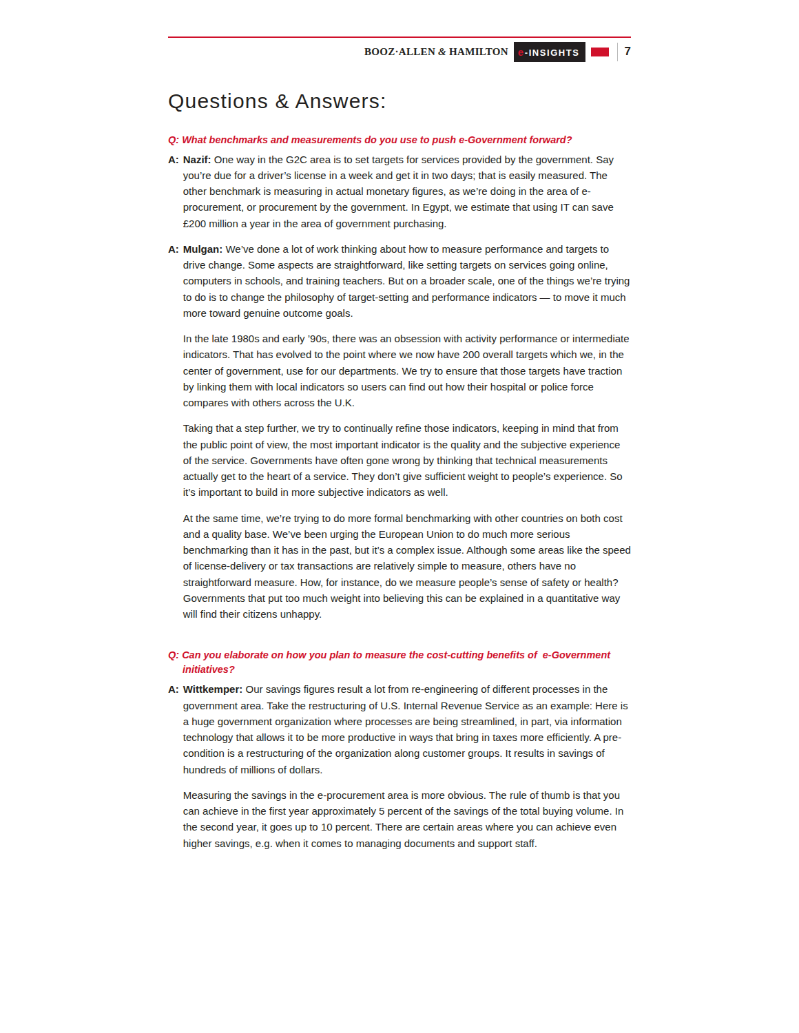BOOZ·ALLEN & HAMILTON e-INSIGHTS 7
Questions & Answers:
Q: What benchmarks and measurements do you use to push e-Government forward?
A:
Nazif: One way in the G2C area is to set targets for services provided by the government. Say you’re due for a driver’s license in a week and get it in two days; that is easily measured. The other benchmark is measuring in actual monetary figures, as we’re doing in the area of e-procurement, or procurement by the government. In Egypt, we estimate that using IT can save £200 million a year in the area of government purchasing.
A:
Mulgan: We’ve done a lot of work thinking about how to measure performance and targets to drive change. Some aspects are straightforward, like setting targets on services going online, computers in schools, and training teachers. But on a broader scale, one of the things we’re trying to do is to change the philosophy of target-setting and performance indicators — to move it much more toward genuine outcome goals.
In the late 1980s and early ’90s, there was an obsession with activity performance or intermediate indicators. That has evolved to the point where we now have 200 overall targets which we, in the center of government, use for our departments. We try to ensure that those targets have traction by linking them with local indicators so users can find out how their hospital or police force compares with others across the U.K.
Taking that a step further, we try to continually refine those indicators, keeping in mind that from the public point of view, the most important indicator is the quality and the subjective experience of the service. Governments have often gone wrong by thinking that technical measurements actually get to the heart of a service. They don’t give sufficient weight to people’s experience. So it’s important to build in more subjective indicators as well.
At the same time, we’re trying to do more formal benchmarking with other countries on both cost and a quality base. We’ve been urging the European Union to do much more serious benchmarking than it has in the past, but it’s a complex issue. Although some areas like the speed of license-delivery or tax transactions are relatively simple to measure, others have no straightforward measure. How, for instance, do we measure people’s sense of safety or health? Governments that put too much weight into believing this can be explained in a quantitative way will find their citizens unhappy.
Q: Can you elaborate on how you plan to measure the cost-cutting benefits of e-Government initiatives?
A:
Wittkemper: Our savings figures result a lot from re-engineering of different processes in the government area. Take the restructuring of U.S. Internal Revenue Service as an example: Here is a huge government organization where processes are being streamlined, in part, via information technology that allows it to be more productive in ways that bring in taxes more efficiently. A pre-condition is a restructuring of the organization along customer groups. It results in savings of hundreds of millions of dollars.
Measuring the savings in the e-procurement area is more obvious. The rule of thumb is that you can achieve in the first year approximately 5 percent of the savings of the total buying volume. In the second year, it goes up to 10 percent. There are certain areas where you can achieve even higher savings, e.g. when it comes to managing documents and support staff.